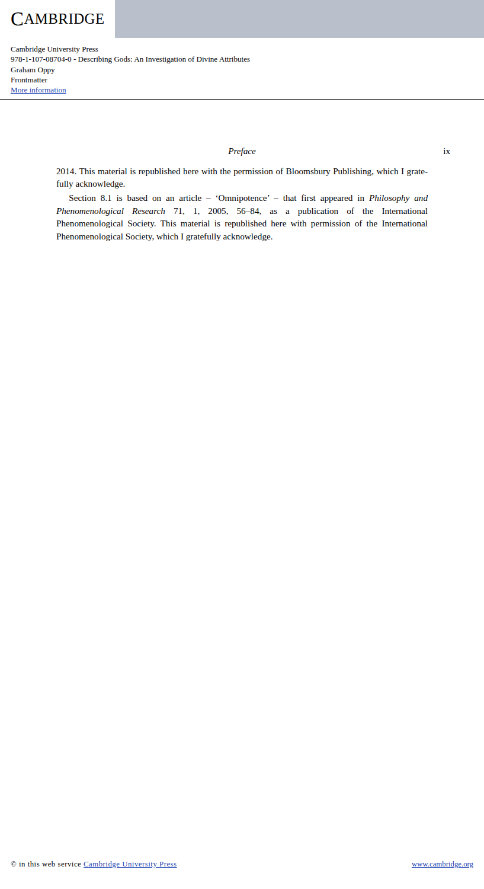CAMBRIDGE
Cambridge University Press
978-1-107-08704-0 - Describing Gods: An Investigation of Divine Attributes
Graham Oppy
Frontmatter
More information
Prefaceix
2014. This material is republished here with the permission of Bloomsbury Publishing, which I gratefully acknowledge.
Section 8.1 is based on an article – ‘Omnipotence’ – that first appeared in Philosophy and Phenomenological Research 71, 1, 2005, 56–84, as a publication of the International Phenomenological Society. This material is republished here with permission of the International Phenomenological Society, which I gratefully acknowledge.
© in this web service Cambridge University Press
www.cambridge.org